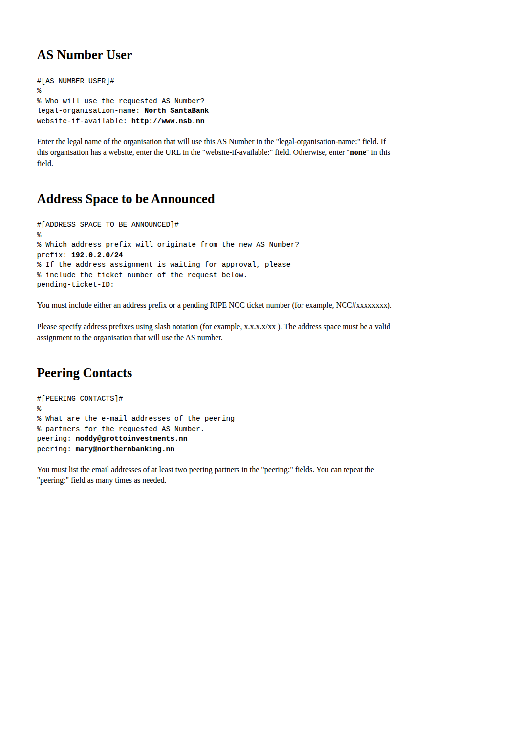AS Number User
#[AS NUMBER USER]#
%
% Who will use the requested AS Number?
legal-organisation-name: North SantaBank
website-if-available: http://www.nsb.nn
Enter the legal name of the organisation that will use this AS Number in the "legal-organisation-name:" field. If this organisation has a website, enter the URL in the "website-if-available:" field. Otherwise, enter "none" in this field.
Address Space to be Announced
#[ADDRESS SPACE TO BE ANNOUNCED]#
%
% Which address prefix will originate from the new AS Number?
prefix: 192.0.2.0/24
% If the address assignment is waiting for approval, please
% include the ticket number of the request below.
pending-ticket-ID:
You must include either an address prefix or a pending RIPE NCC ticket number (for example, NCC#xxxxxxxx).
Please specify address prefixes using slash notation (for example, x.x.x.x/xx ). The address space must be a valid assignment to the organisation that will use the AS number.
Peering Contacts
#[PEERING CONTACTS]#
%
% What are the e-mail addresses of the peering
% partners for the requested AS Number.
peering: noddy@grottoinvestments.nn
peering: mary@northernbanking.nn
You must list the email addresses of at least two peering partners in the "peering:" fields. You can repeat the "peering:" field as many times as needed.